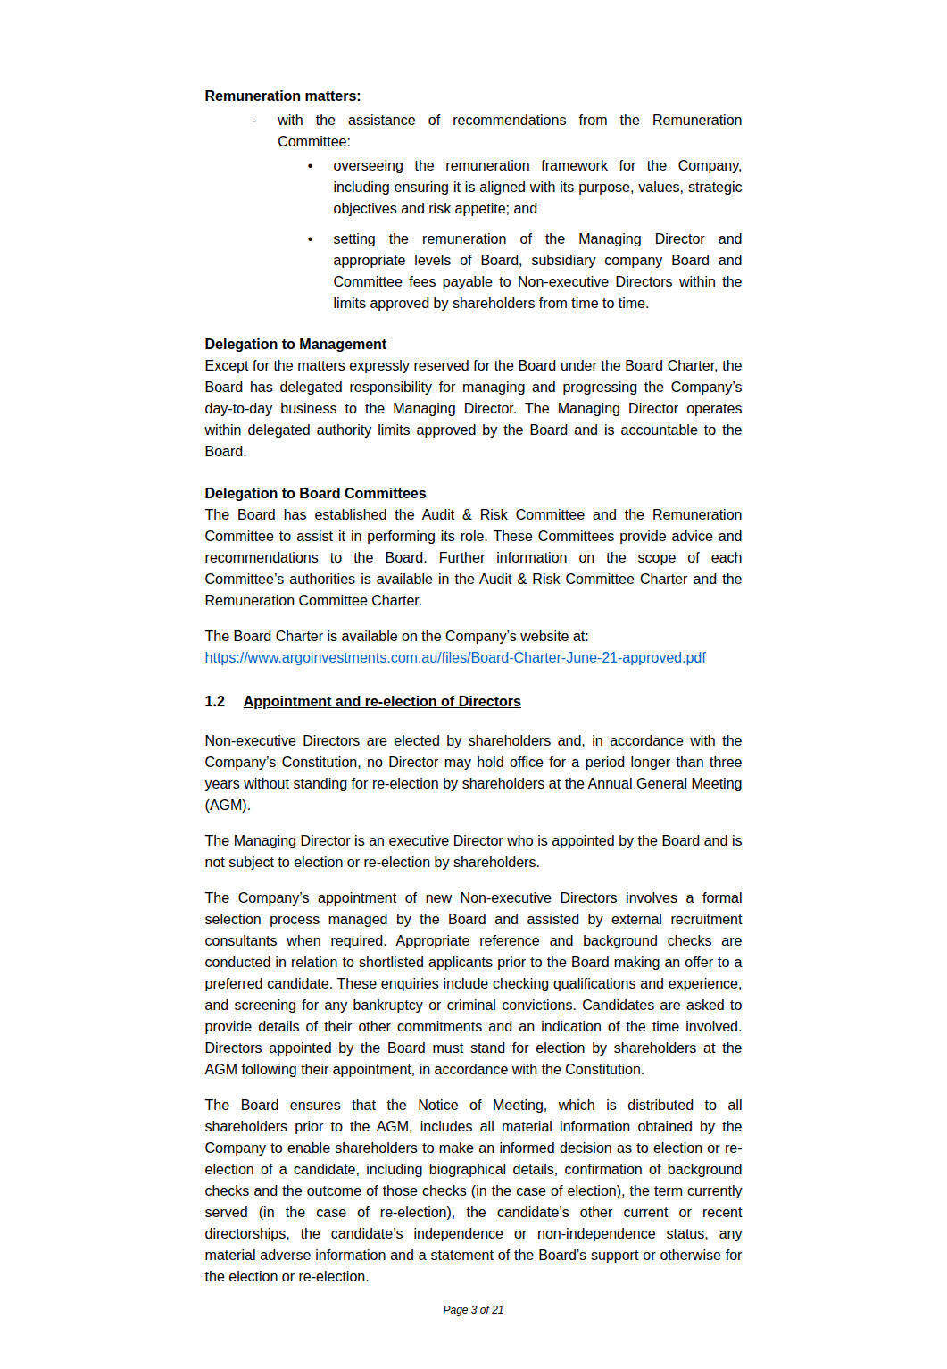Remuneration matters:
with the assistance of recommendations from the Remuneration Committee:
overseeing the remuneration framework for the Company, including ensuring it is aligned with its purpose, values, strategic objectives and risk appetite; and
setting the remuneration of the Managing Director and appropriate levels of Board, subsidiary company Board and Committee fees payable to Non-executive Directors within the limits approved by shareholders from time to time.
Delegation to Management
Except for the matters expressly reserved for the Board under the Board Charter, the Board has delegated responsibility for managing and progressing the Company’s day-to-day business to the Managing Director. The Managing Director operates within delegated authority limits approved by the Board and is accountable to the Board.
Delegation to Board Committees
The Board has established the Audit & Risk Committee and the Remuneration Committee to assist it in performing its role. These Committees provide advice and recommendations to the Board. Further information on the scope of each Committee’s authorities is available in the Audit & Risk Committee Charter and the Remuneration Committee Charter.
The Board Charter is available on the Company’s website at:
https://www.argoinvestments.com.au/files/Board-Charter-June-21-approved.pdf
1.2 Appointment and re-election of Directors
Non-executive Directors are elected by shareholders and, in accordance with the Company’s Constitution, no Director may hold office for a period longer than three years without standing for re-election by shareholders at the Annual General Meeting (AGM).
The Managing Director is an executive Director who is appointed by the Board and is not subject to election or re-election by shareholders.
The Company’s appointment of new Non-executive Directors involves a formal selection process managed by the Board and assisted by external recruitment consultants when required. Appropriate reference and background checks are conducted in relation to shortlisted applicants prior to the Board making an offer to a preferred candidate. These enquiries include checking qualifications and experience, and screening for any bankruptcy or criminal convictions. Candidates are asked to provide details of their other commitments and an indication of the time involved. Directors appointed by the Board must stand for election by shareholders at the AGM following their appointment, in accordance with the Constitution.
The Board ensures that the Notice of Meeting, which is distributed to all shareholders prior to the AGM, includes all material information obtained by the Company to enable shareholders to make an informed decision as to election or re-election of a candidate, including biographical details, confirmation of background checks and the outcome of those checks (in the case of election), the term currently served (in the case of re-election), the candidate’s other current or recent directorships, the candidate’s independence or non-independence status, any material adverse information and a statement of the Board’s support or otherwise for the election or re-election.
Page 3 of 21